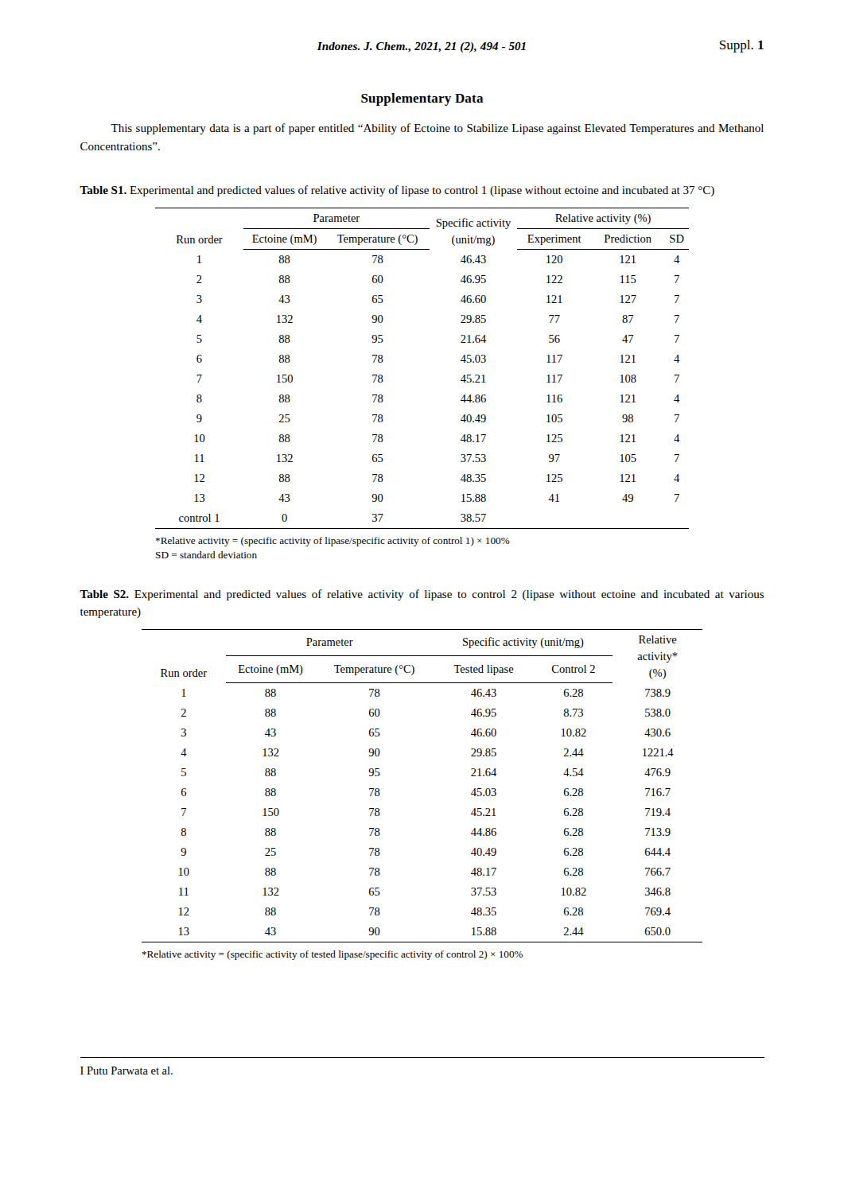Indones. J. Chem., 2021, 21 (2), 494 - 501 Suppl. 1
Supplementary Data
This supplementary data is a part of paper entitled “Ability of Ectoine to Stabilize Lipase against Elevated Temperatures and Methanol Concentrations”.
Table S1. Experimental and predicted values of relative activity of lipase to control 1 (lipase without ectoine and incubated at 37 °C)
| Run order | Parameter | Specific activity (unit/mg) | Relative activity (%) |
| --- | --- | --- | --- |
| Ectoine (mM) | Temperature (°C) | Experiment | Prediction | SD |
| 1 | 88 | 78 | 46.43 | 120 | 121 | 4 |
| 2 | 88 | 60 | 46.95 | 122 | 115 | 7 |
| 3 | 43 | 65 | 46.60 | 121 | 127 | 7 |
| 4 | 132 | 90 | 29.85 | 77 | 87 | 7 |
| 5 | 88 | 95 | 21.64 | 56 | 47 | 7 |
| 6 | 88 | 78 | 45.03 | 117 | 121 | 4 |
| 7 | 150 | 78 | 45.21 | 117 | 108 | 7 |
| 8 | 88 | 78 | 44.86 | 116 | 121 | 4 |
| 9 | 25 | 78 | 40.49 | 105 | 98 | 7 |
| 10 | 88 | 78 | 48.17 | 125 | 121 | 4 |
| 11 | 132 | 65 | 37.53 | 97 | 105 | 7 |
| 12 | 88 | 78 | 48.35 | 125 | 121 | 4 |
| 13 | 43 | 90 | 15.88 | 41 | 49 | 7 |
| control 1 | 0 | 37 | 38.57 | | | |
*Relative activity = (specific activity of lipase/specific activity of control 1) × 100%
SD = standard deviation
Table S2. Experimental and predicted values of relative activity of lipase to control 2 (lipase without ectoine and incubated at various temperature)
| Run order | Parameter | Specific activity (unit/mg) | Relative activity* (%) |
| --- | --- | --- | --- |
| Ectoine (mM) | Temperature (°C) | Tested lipase | Control 2 |
| 1 | 88 | 78 | 46.43 | 6.28 | 738.9 |
| 2 | 88 | 60 | 46.95 | 8.73 | 538.0 |
| 3 | 43 | 65 | 46.60 | 10.82 | 430.6 |
| 4 | 132 | 90 | 29.85 | 2.44 | 1221.4 |
| 5 | 88 | 95 | 21.64 | 4.54 | 476.9 |
| 6 | 88 | 78 | 45.03 | 6.28 | 716.7 |
| 7 | 150 | 78 | 45.21 | 6.28 | 719.4 |
| 8 | 88 | 78 | 44.86 | 6.28 | 713.9 |
| 9 | 25 | 78 | 40.49 | 6.28 | 644.4 |
| 10 | 88 | 78 | 48.17 | 6.28 | 766.7 |
| 11 | 132 | 65 | 37.53 | 10.82 | 346.8 |
| 12 | 88 | 78 | 48.35 | 6.28 | 769.4 |
| 13 | 43 | 90 | 15.88 | 2.44 | 650.0 |
*Relative activity = (specific activity of tested lipase/specific activity of control 2) × 100%
I Putu Parwata et al.